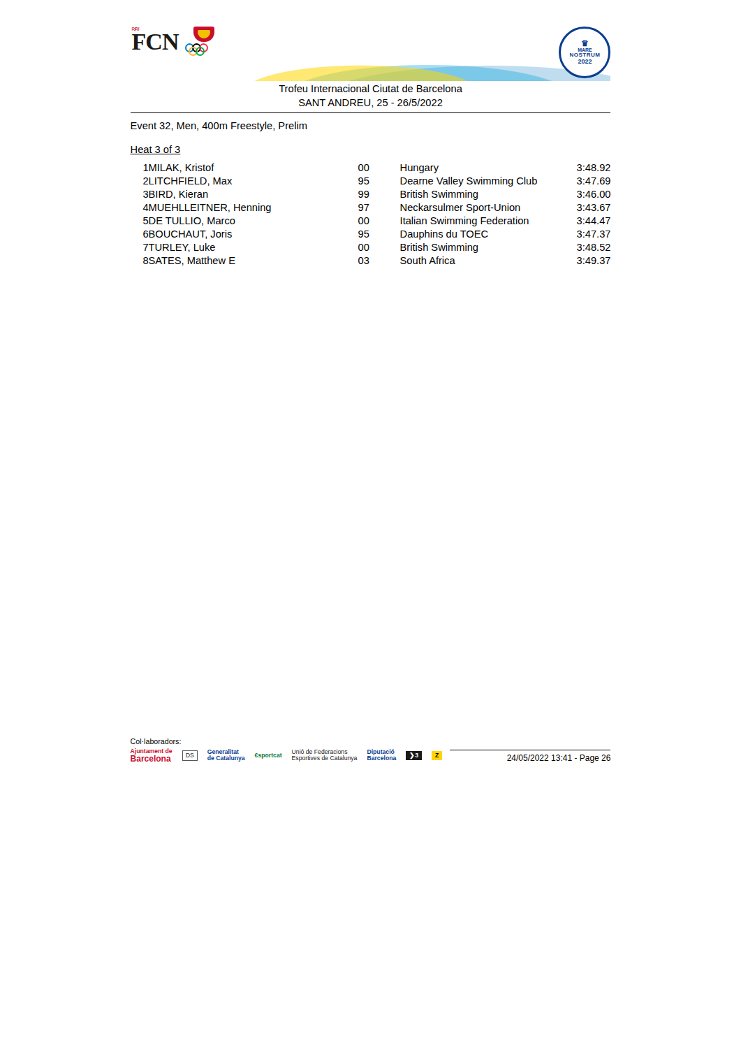≈≈FCN
♛
MARE
NOSTRUM
2022
Trofeu Internacional Ciutat de Barcelona
SANT ANDREU, 25 - 26/5/2022
Event 32, Men, 400m Freestyle, Prelim
Heat 3 of 3
| 1 | MILAK, Kristof | 00 | Hungary | 3:48.92 |
| 2 | LITCHFIELD, Max | 95 | Dearne Valley Swimming Club | 3:47.69 |
| 3 | BIRD, Kieran | 99 | British Swimming | 3:46.00 |
| 4 | MUEHLLEITNER, Henning | 97 | Neckarsulmer Sport-Union | 3:43.67 |
| 5 | DE TULLIO, Marco | 00 | Italian Swimming Federation | 3:44.47 |
| 6 | BOUCHAUT, Joris | 95 | Dauphins du TOEC | 3:47.37 |
| 7 | TURLEY, Luke | 00 | British Swimming | 3:48.52 |
| 8 | SATES, Matthew E | 03 | South Africa | 3:49.37 |
Col·laboradors:
Ajuntament deBarcelona
DS
Generalitat
de Catalunya
€sportcat
Unió de Federacions
Esportives de Catalunya
Diputació
Barcelona
❯3
Z
24/05/2022 13:41 - Page 26